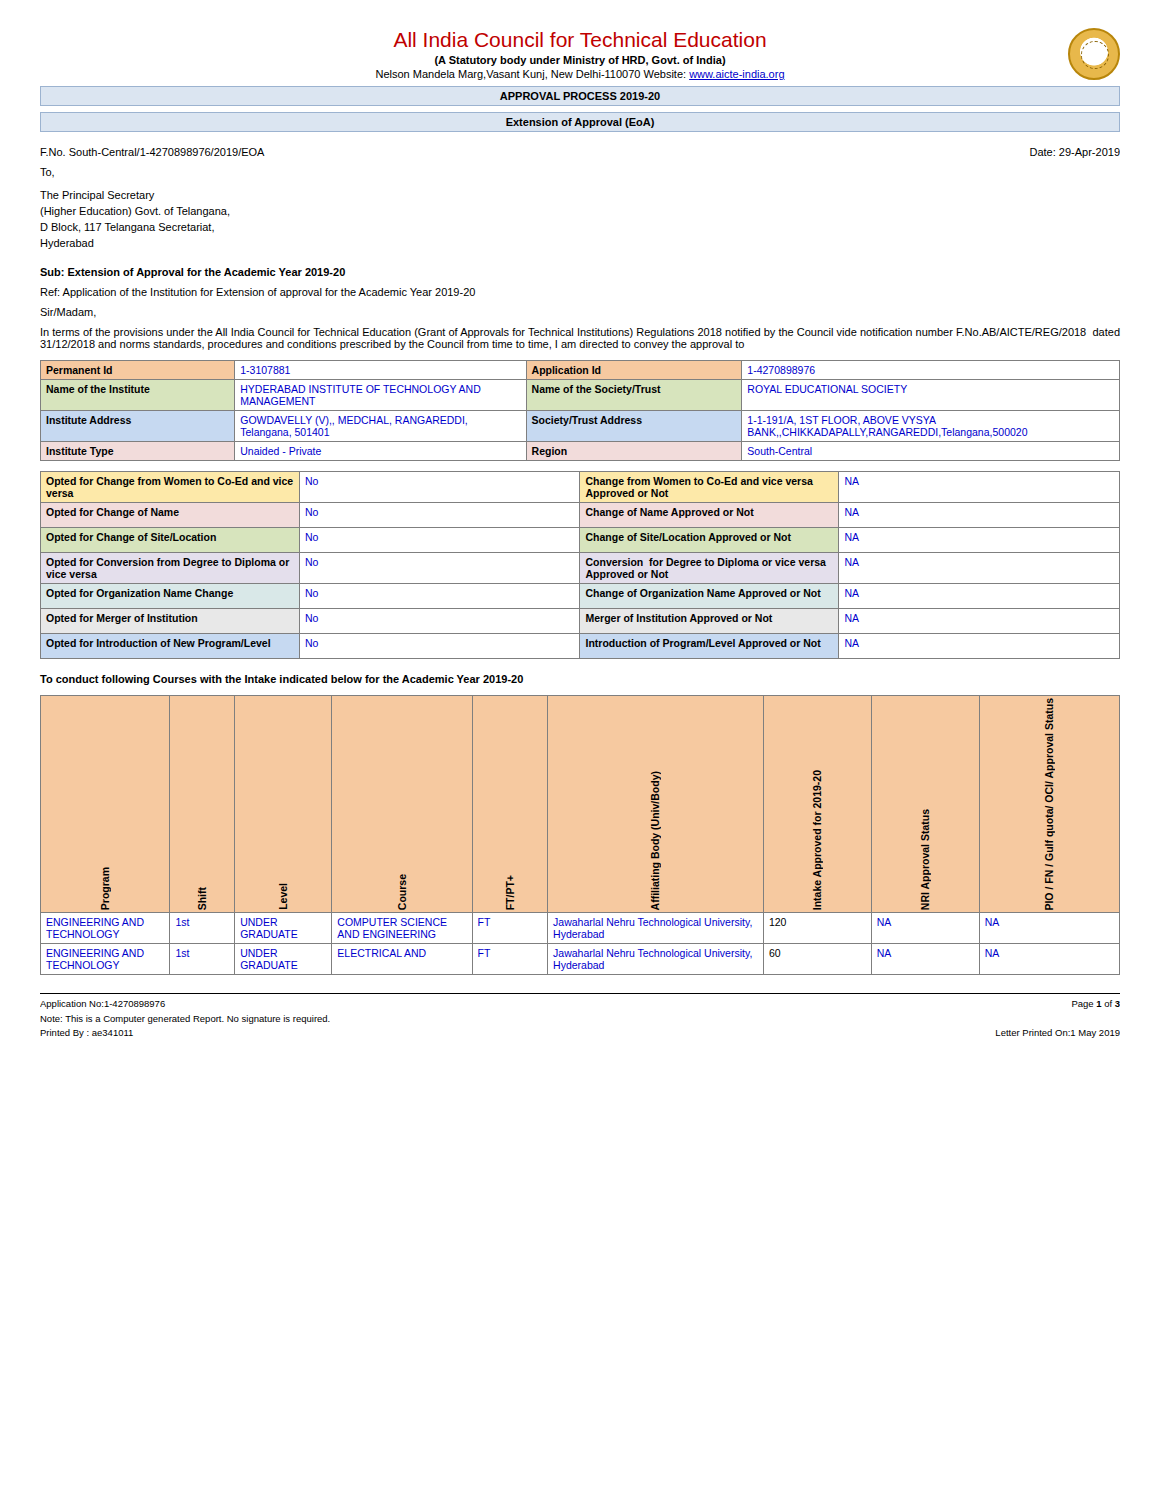All India Council for Technical Education
(A Statutory body under Ministry of HRD, Govt. of India)
Nelson Mandela Marg,Vasant Kunj, New Delhi-110070 Website: www.aicte-india.org
APPROVAL PROCESS 2019-20
Extension of Approval (EoA)
F.No. South-Central/1-4270898976/2019/EOA
Date: 29-Apr-2019
To,
The Principal Secretary
(Higher Education) Govt. of Telangana,
D Block, 117 Telangana Secretariat,
Hyderabad
Sub: Extension of Approval for the Academic Year 2019-20
Ref: Application of the Institution for Extension of approval for the Academic Year 2019-20
Sir/Madam,
In terms of the provisions under the All India Council for Technical Education (Grant of Approvals for Technical Institutions) Regulations 2018 notified by the Council vide notification number F.No.AB/AICTE/REG/2018 dated 31/12/2018 and norms standards, procedures and conditions prescribed by the Council from time to time, I am directed to convey the approval to
| Permanent Id | 1-3107881 | Application Id | 1-4270898976 |
| Name of the Institute | HYDERABAD INSTITUTE OF TECHNOLOGY AND MANAGEMENT | Name of the Society/Trust | ROYAL EDUCATIONAL SOCIETY |
| Institute Address | GOWDAVELLY (V),, MEDCHAL, RANGAREDDI, Telangana, 501401 | Society/Trust Address | 1-1-191/A, 1ST FLOOR, ABOVE VYSYA BANK,,CHIKKADAPALLY,RANGAREDDI,Telangana,500020 |
| Institute Type | Unaided - Private | Region | South-Central |
| Opted for Change from Women to Co-Ed and vice versa | No | Change from Women to Co-Ed and vice versa Approved or Not | NA |
| Opted for Change of Name | No | Change of Name Approved or Not | NA |
| Opted for Change of Site/Location | No | Change of Site/Location Approved or Not | NA |
| Opted for Conversion from Degree to Diploma or vice versa | No | Conversion for Degree to Diploma or vice versa Approved or Not | NA |
| Opted for Organization Name Change | No | Change of Organization Name Approved or Not | NA |
| Opted for Merger of Institution | No | Merger of Institution Approved or Not | NA |
| Opted for Introduction of New Program/Level | No | Introduction of Program/Level Approved or Not | NA |
To conduct following Courses with the Intake indicated below for the Academic Year 2019-20
| Program | Shift | Level | Course | FT/PT+ | Affiliating Body (Univ/Body) | Intake Approved for 2019-20 | NRI Approval Status | PIO / FN / Gulf quota/ OCI/ Approval Status |
| --- | --- | --- | --- | --- | --- | --- | --- | --- |
| ENGINEERING AND TECHNOLOGY | 1st | UNDER GRADUATE | COMPUTER SCIENCE AND ENGINEERING | FT | Jawaharlal Nehru Technological University, Hyderabad | 120 | NA | NA |
| ENGINEERING AND TECHNOLOGY | 1st | UNDER GRADUATE | ELECTRICAL AND | FT | Jawaharlal Nehru Technological University, Hyderabad | 60 | NA | NA |
Application No:1-4270898976
Note: This is a Computer generated Report. No signature is required.
Printed By : ae341011
Page 1 of 3
Letter Printed On:1 May 2019